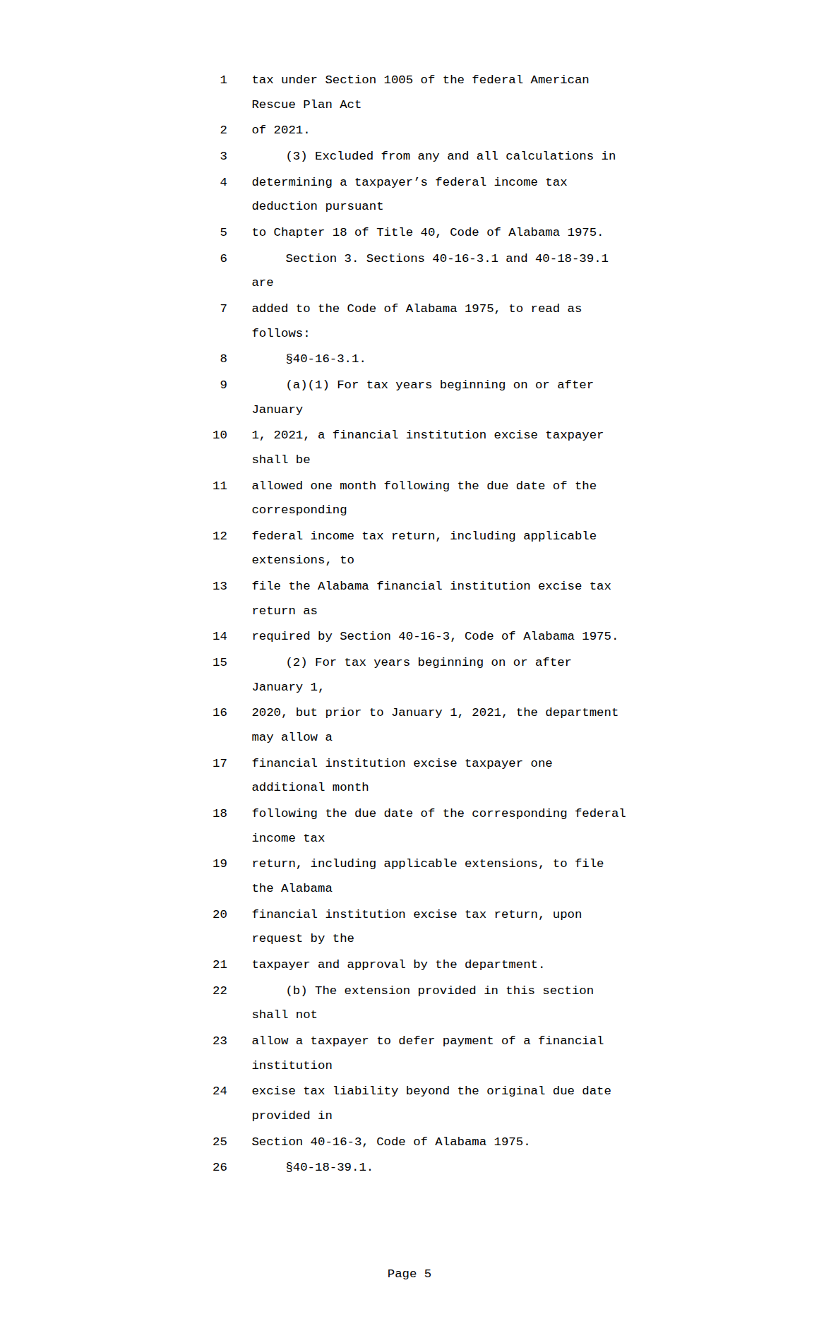| 1 | tax under Section 1005 of the federal American Rescue Plan Act |
| 2 | of 2021. |
| 3 | (3) Excluded from any and all calculations in |
| 4 | determining a taxpayer’s federal income tax deduction pursuant |
| 5 | to Chapter 18 of Title 40, Code of Alabama 1975. |
| 6 | Section 3. Sections 40-16-3.1 and 40-18-39.1 are |
| 7 | added to the Code of Alabama 1975, to read as follows: |
| 8 | §40-16-3.1. |
| 9 | (a)(1) For tax years beginning on or after January |
| 10 | 1, 2021, a financial institution excise taxpayer shall be |
| 11 | allowed one month following the due date of the corresponding |
| 12 | federal income tax return, including applicable extensions, to |
| 13 | file the Alabama financial institution excise tax return as |
| 14 | required by Section 40-16-3, Code of Alabama 1975. |
| 15 | (2) For tax years beginning on or after January 1, |
| 16 | 2020, but prior to January 1, 2021, the department may allow a |
| 17 | financial institution excise taxpayer one additional month |
| 18 | following the due date of the corresponding federal income tax |
| 19 | return, including applicable extensions, to file the Alabama |
| 20 | financial institution excise tax return, upon request by the |
| 21 | taxpayer and approval by the department. |
| 22 | (b) The extension provided in this section shall not |
| 23 | allow a taxpayer to defer payment of a financial institution |
| 24 | excise tax liability beyond the original due date provided in |
| 25 | Section 40-16-3, Code of Alabama 1975. |
| 26 | §40-18-39.1. |
Page 5